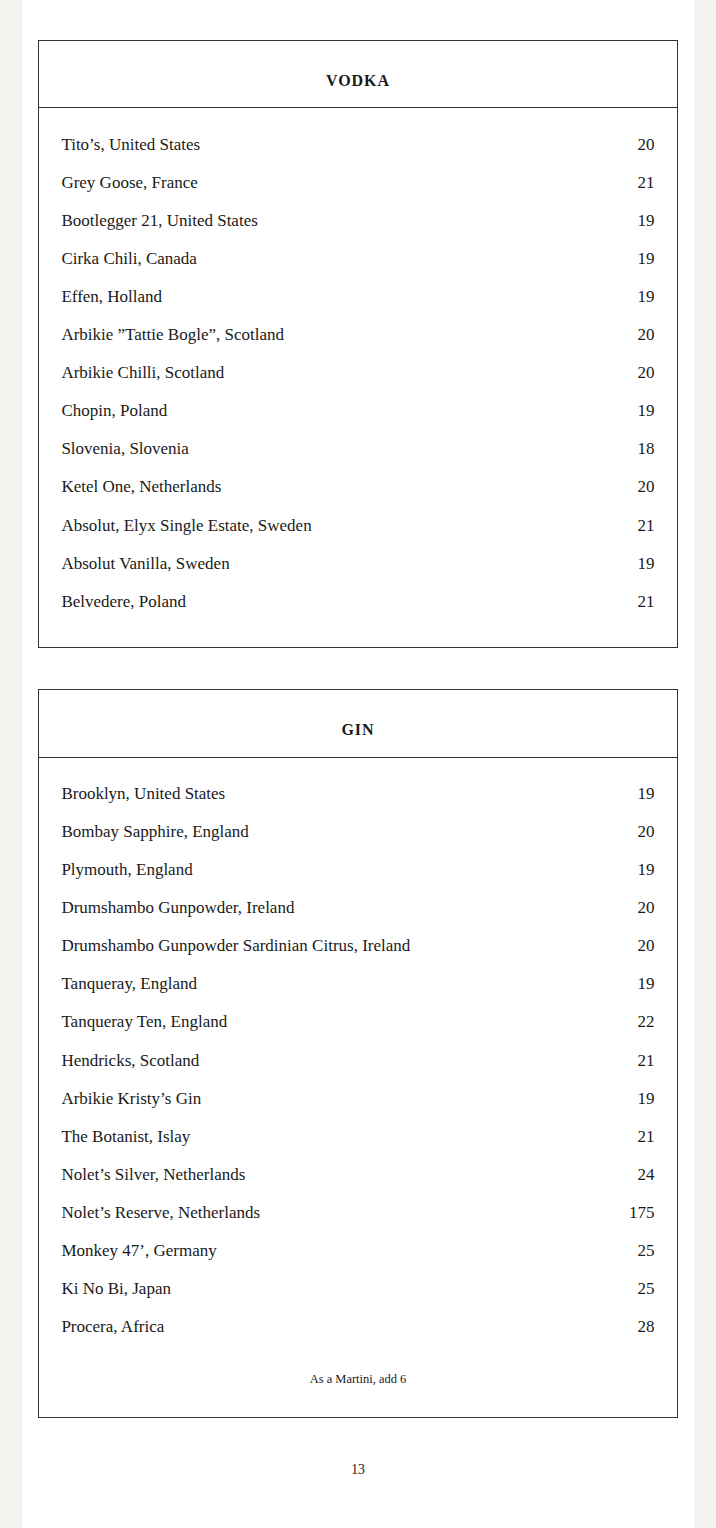Vodka
Tito’s, United States 20
Grey Goose, France 21
Bootlegger 21, United States 19
Cirka Chili, Canada 19
Effen, Holland 19
Arbikie ”Tattie Bogle”, Scotland 20
Arbikie Chilli, Scotland 20
Chopin, Poland 19
Slovenia, Slovenia 18
Ketel One, Netherlands 20
Absolut, Elyx Single Estate, Sweden 21
Absolut Vanilla, Sweden 19
Belvedere, Poland 21
Gin
Brooklyn, United States 19
Bombay Sapphire, England 20
Plymouth, England 19
Drumshambo Gunpowder, Ireland 20
Drumshambo Gunpowder Sardinian Citrus, Ireland 20
Tanqueray, England 19
Tanqueray Ten, England 22
Hendricks, Scotland 21
Arbikie Kristy’s Gin 19
The Botanist, Islay 21
Nolet’s Silver, Netherlands 24
Nolet’s Reserve, Netherlands 175
Monkey 47’, Germany 25
Ki No Bi, Japan 25
Procera, Africa 28
As a Martini, add 6
13